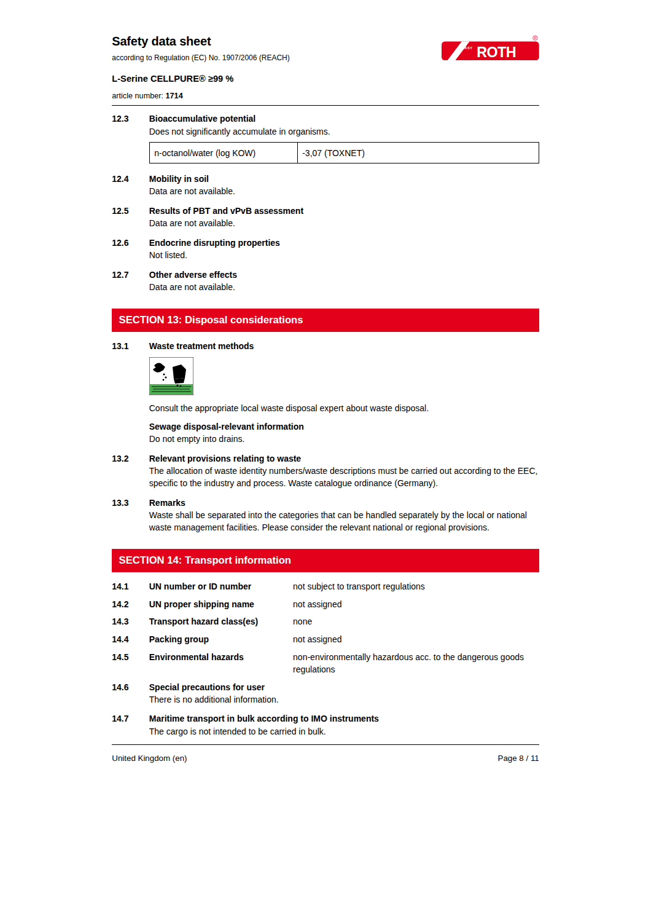Safety data sheet
according to Regulation (EC) No. 1907/2006 (REACH)
L-Serine CELLPURE® ≥99 %
R EASY ROTH
article number: 1714
12.3
Bioaccumulative potential
Does not significantly accumulate in organisms.
| n-octanol/water (log KOW) | -3,07 (TOXNET) |
12.4
Mobility in soil
Data are not available.
12.5
Results of PBT and vPvB assessment
Data are not available.
12.6
Endocrine disrupting properties
Not listed.
12.7
Other adverse effects
Data are not available.
SECTION 13: Disposal considerations
13.1
Waste treatment methods
Consult the appropriate local waste disposal expert about waste disposal.
Sewage disposal-relevant information
Do not empty into drains.
13.2
Relevant provisions relating to waste
The allocation of waste identity numbers/waste descriptions must be carried out according to the EEC, specific to the industry and process. Waste catalogue ordinance (Germany).
13.3
Remarks
Waste shall be separated into the categories that can be handled separately by the local or national waste management facilities. Please consider the relevant national or regional provisions.
SECTION 14: Transport information
14.1
UN number or ID number
not subject to transport regulations
14.2
UN proper shipping name
not assigned
14.3
Transport hazard class(es)
none
14.4
Packing group
not assigned
14.5
Environmental hazards
non-environmentally hazardous acc. to the dangerous goods regulations
14.6
Special precautions for user
There is no additional information.
14.7
Maritime transport in bulk according to IMO instruments
The cargo is not intended to be carried in bulk.
United Kingdom (en)
Page 8 / 11